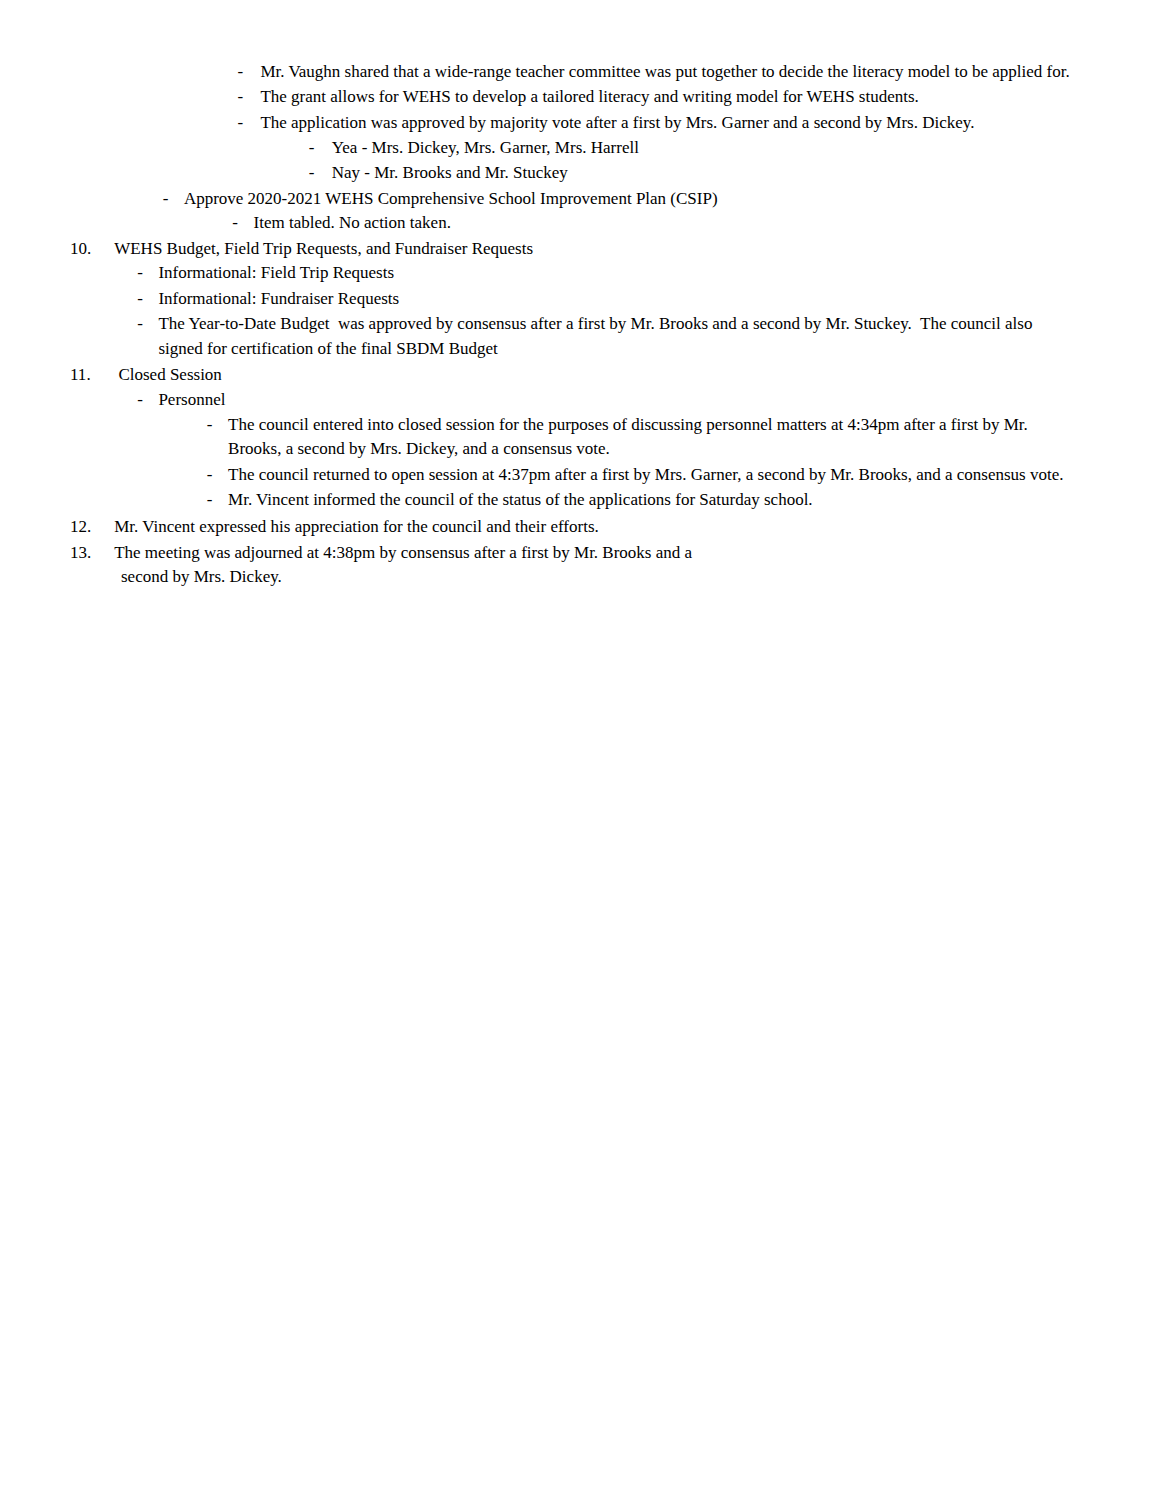Mr. Vaughn shared that a wide-range teacher committee was put together to decide the literacy model to be applied for.
The grant allows for WEHS to develop a tailored literacy and writing model for WEHS students.
The application was approved by majority vote after a first by Mrs. Garner and a second by Mrs. Dickey.
Yea - Mrs. Dickey, Mrs. Garner, Mrs. Harrell
Nay - Mr. Brooks and Mr. Stuckey
Approve 2020-2021 WEHS Comprehensive School Improvement Plan (CSIP)
Item tabled. No action taken.
WEHS Budget, Field Trip Requests, and Fundraiser Requests
Informational: Field Trip Requests
Informational: Fundraiser Requests
The Year-to-Date Budget was approved by consensus after a first by Mr. Brooks and a second by Mr. Stuckey. The council also signed for certification of the final SBDM Budget
Closed Session
Personnel
The council entered into closed session for the purposes of discussing personnel matters at 4:34pm after a first by Mr. Brooks, a second by Mrs. Dickey, and a consensus vote.
The council returned to open session at 4:37pm after a first by Mrs. Garner, a second by Mr. Brooks, and a consensus vote.
Mr. Vincent informed the council of the status of the applications for Saturday school.
Mr. Vincent expressed his appreciation for the council and their efforts.
The meeting was adjourned at 4:38pm by consensus after a first by Mr. Brooks and a second by Mrs. Dickey.